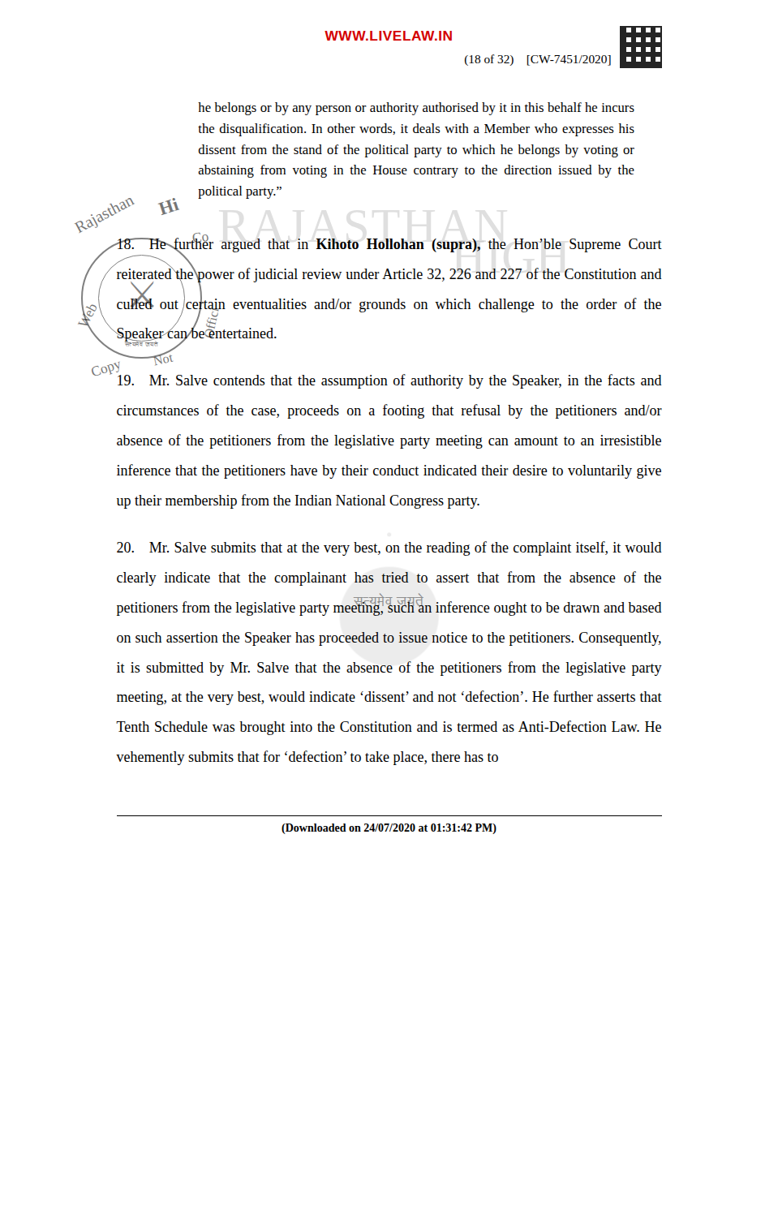WWW.LIVELAW.IN
(18 of 32) [CW-7451/2020]
RAJASTHAN
HIGH
सत्यमेव जयते
⚔
सत्यमेव जयते
Rajasthan
Hi
Co
Web
Copy
Not
Offici
he belongs or by any person or authority authorised by it in this behalf he incurs the disqualification. In other words, it deals with a Member who expresses his dissent from the stand of the political party to which he belongs by voting or abstaining from voting in the House contrary to the direction issued by the political party.”
18. He further argued that in Kihoto Hollohan (supra), the Hon’ble Supreme Court reiterated the power of judicial review under Article 32, 226 and 227 of the Constitution and culled out certain eventualities and/or grounds on which challenge to the order of the Speaker can be entertained.
19. Mr. Salve contends that the assumption of authority by the Speaker, in the facts and circumstances of the case, proceeds on a footing that refusal by the petitioners and/or absence of the petitioners from the legislative party meeting can amount to an irresistible inference that the petitioners have by their conduct indicated their desire to voluntarily give up their membership from the Indian National Congress party.
20. Mr. Salve submits that at the very best, on the reading of the complaint itself, it would clearly indicate that the complainant has tried to assert that from the absence of the petitioners from the legislative party meeting, such an inference ought to be drawn and based on such assertion the Speaker has proceeded to issue notice to the petitioners. Consequently, it is submitted by Mr. Salve that the absence of the petitioners from the legislative party meeting, at the very best, would indicate ‘dissent’ and not ‘defection’. He further asserts that Tenth Schedule was brought into the Constitution and is termed as Anti-Defection Law. He vehemently submits that for ‘defection’ to take place, there has to
(Downloaded on 24/07/2020 at 01:31:42 PM)